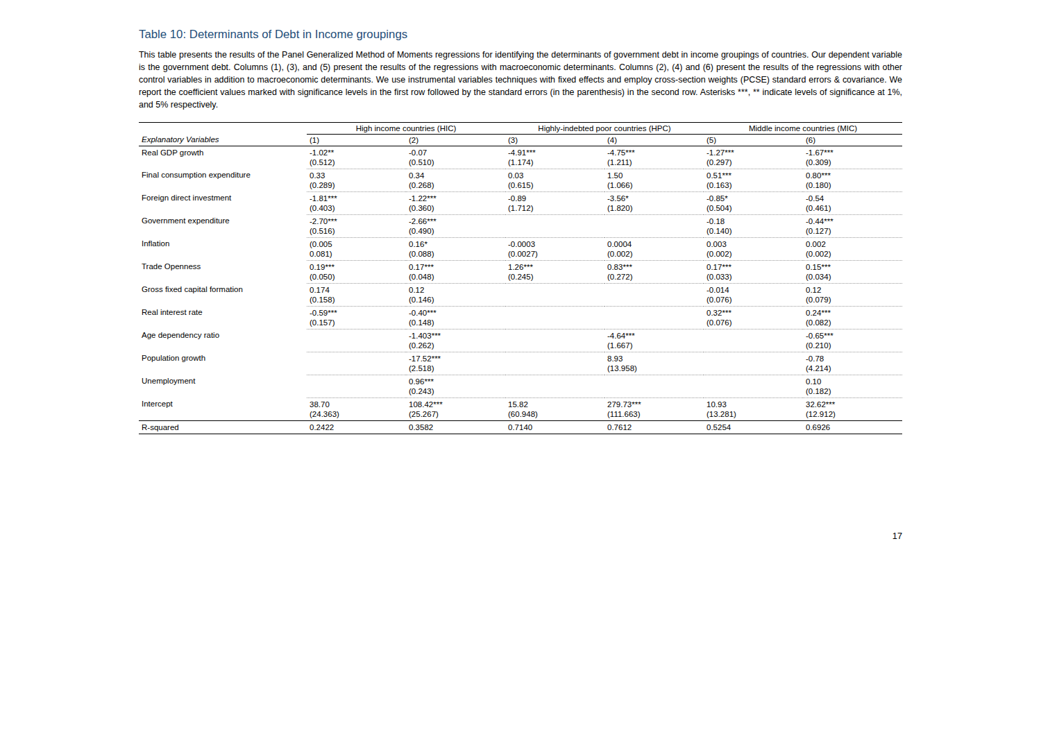Table 10: Determinants of Debt in Income groupings
This table presents the results of the Panel Generalized Method of Moments regressions for identifying the determinants of government debt in income groupings of countries. Our dependent variable is the government debt. Columns (1), (3), and (5) present the results of the regressions with macroeconomic determinants. Columns (2), (4) and (6) present the results of the regressions with other control variables in addition to macroeconomic determinants. We use instrumental variables techniques with fixed effects and employ cross-section weights (PCSE) standard errors & covariance. We report the coefficient values marked with significance levels in the first row followed by the standard errors (in the parenthesis) in the second row. Asterisks ***, ** indicate levels of significance at 1%, and 5% respectively.
| | High income countries (HIC) | Highly-indebted poor countries (HPC) | Middle income countries (MIC) |
| --- | --- | --- | --- |
| Explanatory Variables | (1) | (2) | (3) | (4) | (5) | (6) |
| Real GDP growth | -1.02** | -0.07 | -4.91*** | -4.75*** | -1.27*** | -1.67*** |
| (0.512) | (0.510) | (1.174) | (1.211) | (0.297) | (0.309) |
| Final consumption expenditure | 0.33 | 0.34 | 0.03 | 1.50 | 0.51*** | 0.80*** |
| (0.289) | (0.268) | (0.615) | (1.066) | (0.163) | (0.180) |
| Foreign direct investment | -1.81*** | -1.22*** | -0.89 | -3.56* | -0.85* | -0.54 |
| (0.403) | (0.360) | (1.712) | (1.820) | (0.504) | (0.461) |
| Government expenditure | -2.70*** | -2.66*** | | | -0.18 | -0.44*** |
| (0.516) | (0.490) | | | (0.140) | (0.127) |
| Inflation | (0.005 | 0.16* | -0.0003 | 0.0004 | 0.003 | 0.002 |
| 0.081) | (0.088) | (0.0027) | (0.002) | (0.002) | (0.002) |
| Trade Openness | 0.19*** | 0.17*** | 1.26*** | 0.83*** | 0.17*** | 0.15*** |
| (0.050) | (0.048) | (0.245) | (0.272) | (0.033) | (0.034) |
| Gross fixed capital formation | 0.174 | 0.12 | | | -0.014 | 0.12 |
| (0.158) | (0.146) | | | (0.076) | (0.079) |
| Real interest rate | -0.59*** | -0.40*** | | | 0.32*** | 0.24*** |
| (0.157) | (0.148) | | | (0.076) | (0.082) |
| Age dependency ratio | | -1.403*** | | -4.64*** | | -0.65*** |
| | (0.262) | | (1.667) | | (0.210) |
| Population growth | | -17.52*** | | 8.93 | | -0.78 |
| | (2.518) | | (13.958) | | (4.214) |
| Unemployment | | 0.96*** | | | | 0.10 |
| | (0.243) | | | | (0.182) |
| Intercept | 38.70 | 108.42*** | 15.82 | 279.73*** | 10.93 | 32.62*** |
| (24.363) | (25.267) | (60.948) | (111.663) | (13.281) | (12.912) |
| R-squared | 0.2422 | 0.3582 | 0.7140 | 0.7612 | 0.5254 | 0.6926 |
17